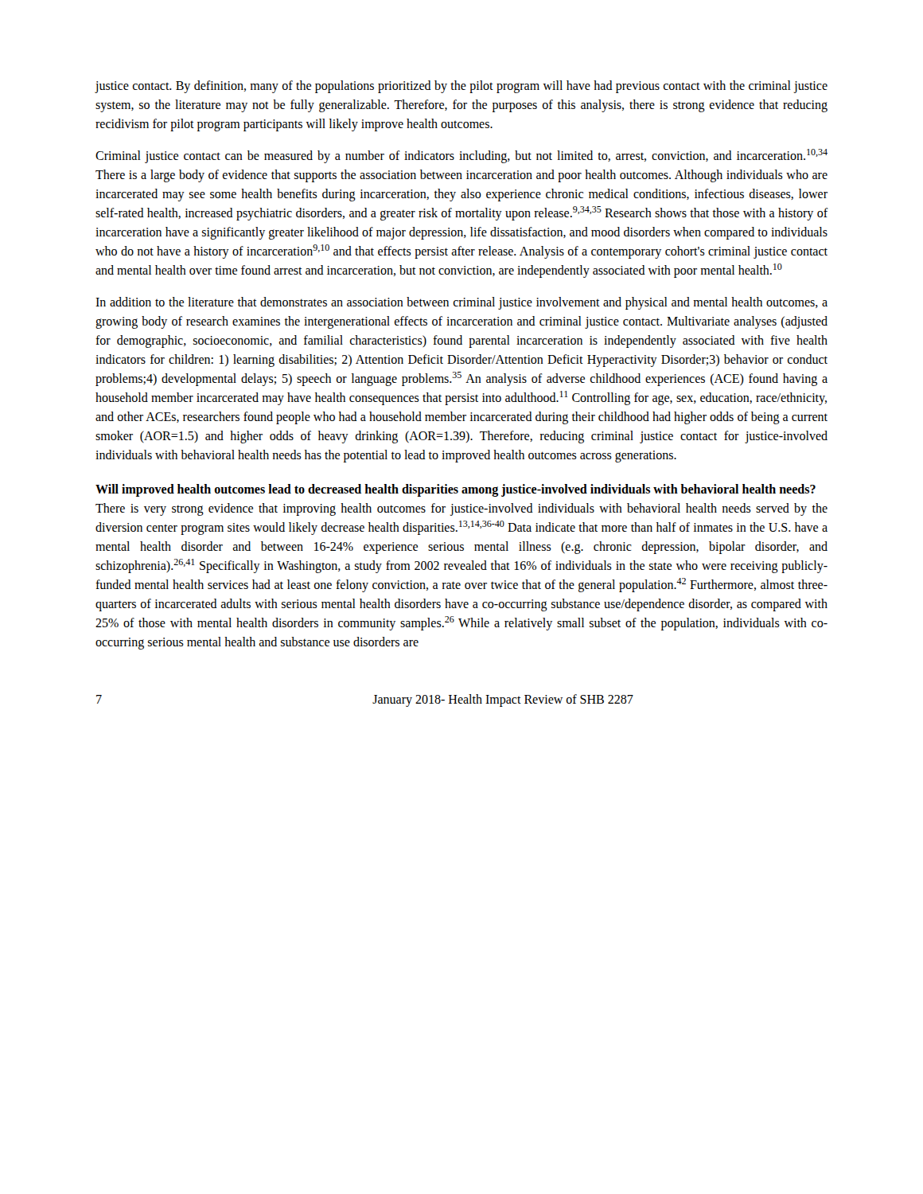justice contact. By definition, many of the populations prioritized by the pilot program will have had previous contact with the criminal justice system, so the literature may not be fully generalizable. Therefore, for the purposes of this analysis, there is strong evidence that reducing recidivism for pilot program participants will likely improve health outcomes.
Criminal justice contact can be measured by a number of indicators including, but not limited to, arrest, conviction, and incarceration.10,34 There is a large body of evidence that supports the association between incarceration and poor health outcomes. Although individuals who are incarcerated may see some health benefits during incarceration, they also experience chronic medical conditions, infectious diseases, lower self-rated health, increased psychiatric disorders, and a greater risk of mortality upon release.9,34,35 Research shows that those with a history of incarceration have a significantly greater likelihood of major depression, life dissatisfaction, and mood disorders when compared to individuals who do not have a history of incarceration9,10 and that effects persist after release. Analysis of a contemporary cohort's criminal justice contact and mental health over time found arrest and incarceration, but not conviction, are independently associated with poor mental health.10
In addition to the literature that demonstrates an association between criminal justice involvement and physical and mental health outcomes, a growing body of research examines the intergenerational effects of incarceration and criminal justice contact. Multivariate analyses (adjusted for demographic, socioeconomic, and familial characteristics) found parental incarceration is independently associated with five health indicators for children: 1) learning disabilities; 2) Attention Deficit Disorder/Attention Deficit Hyperactivity Disorder;3) behavior or conduct problems;4) developmental delays; 5) speech or language problems.35 An analysis of adverse childhood experiences (ACE) found having a household member incarcerated may have health consequences that persist into adulthood.11 Controlling for age, sex, education, race/ethnicity, and other ACEs, researchers found people who had a household member incarcerated during their childhood had higher odds of being a current smoker (AOR=1.5) and higher odds of heavy drinking (AOR=1.39). Therefore, reducing criminal justice contact for justice-involved individuals with behavioral health needs has the potential to lead to improved health outcomes across generations.
Will improved health outcomes lead to decreased health disparities among justice-involved individuals with behavioral health needs?
There is very strong evidence that improving health outcomes for justice-involved individuals with behavioral health needs served by the diversion center program sites would likely decrease health disparities.13,14,36-40 Data indicate that more than half of inmates in the U.S. have a mental health disorder and between 16-24% experience serious mental illness (e.g. chronic depression, bipolar disorder, and schizophrenia).26,41 Specifically in Washington, a study from 2002 revealed that 16% of individuals in the state who were receiving publicly-funded mental health services had at least one felony conviction, a rate over twice that of the general population.42 Furthermore, almost three-quarters of incarcerated adults with serious mental health disorders have a co-occurring substance use/dependence disorder, as compared with 25% of those with mental health disorders in community samples.26 While a relatively small subset of the population, individuals with co-occurring serious mental health and substance use disorders are
7 January 2018- Health Impact Review of SHB 2287